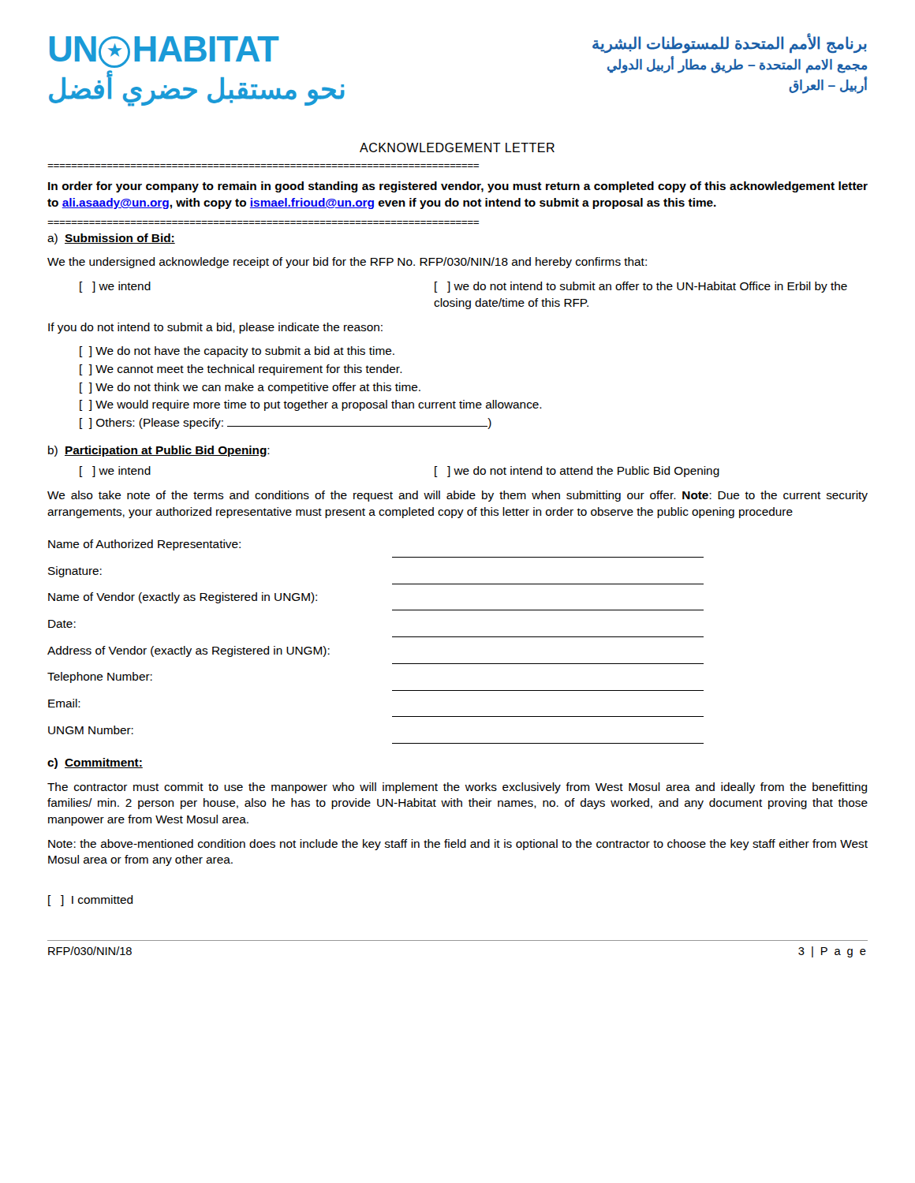UN★HABITAT
نحو مستقبل حضري أفضل
برنامج الأمم المتحدة للمستوطنات البشرية
مجمع الامم المتحدة – طريق مطار أربيل الدولي
أربيل – العراق
ACKNOWLEDGEMENT LETTER
=========================================================================
In order for your company to remain in good standing as registered vendor, you must return a completed copy of this acknowledgement letter to ali.asaady@un.org, with copy to ismael.frioud@un.org even if you do not intend to submit a proposal as this time.
=========================================================================
a) Submission of Bid:
We the undersigned acknowledge receipt of your bid for the RFP No. RFP/030/NIN/18 and hereby confirms that:
[ ] we intend
[ ] we do not intend to submit an offer to the UN-Habitat Office in Erbil by the closing date/time of this RFP.
If you do not intend to submit a bid, please indicate the reason:
[ ] We do not have the capacity to submit a bid at this time.
[ ] We cannot meet the technical requirement for this tender.
[ ] We do not think we can make a competitive offer at this time.
[ ] We would require more time to put together a proposal than current time allowance.
[ ] Others: (Please specify: )
b) Participation at Public Bid Opening:
[ ] we intend
[ ] we do not intend to attend the Public Bid Opening
We also take note of the terms and conditions of the request and will abide by them when submitting our offer. Note: Due to the current security arrangements, your authorized representative must present a completed copy of this letter in order to observe the public opening procedure
| Name of Authorized Representative: | | |
| Signature: | | |
| Name of Vendor (exactly as Registered in UNGM): | | |
| Date: | | |
| Address of Vendor (exactly as Registered in UNGM): | | |
| Telephone Number: | | |
| Email: | | |
| UNGM Number: | | |
c) Commitment:
The contractor must commit to use the manpower who will implement the works exclusively from West Mosul area and ideally from the benefitting families/ min. 2 person per house, also he has to provide UN-Habitat with their names, no. of days worked, and any document proving that those manpower are from West Mosul area.
Note: the above-mentioned condition does not include the key staff in the field and it is optional to the contractor to choose the key staff either from West Mosul area or from any other area.
[ ] I committed
RFP/030/NIN/18
3 | P a g e